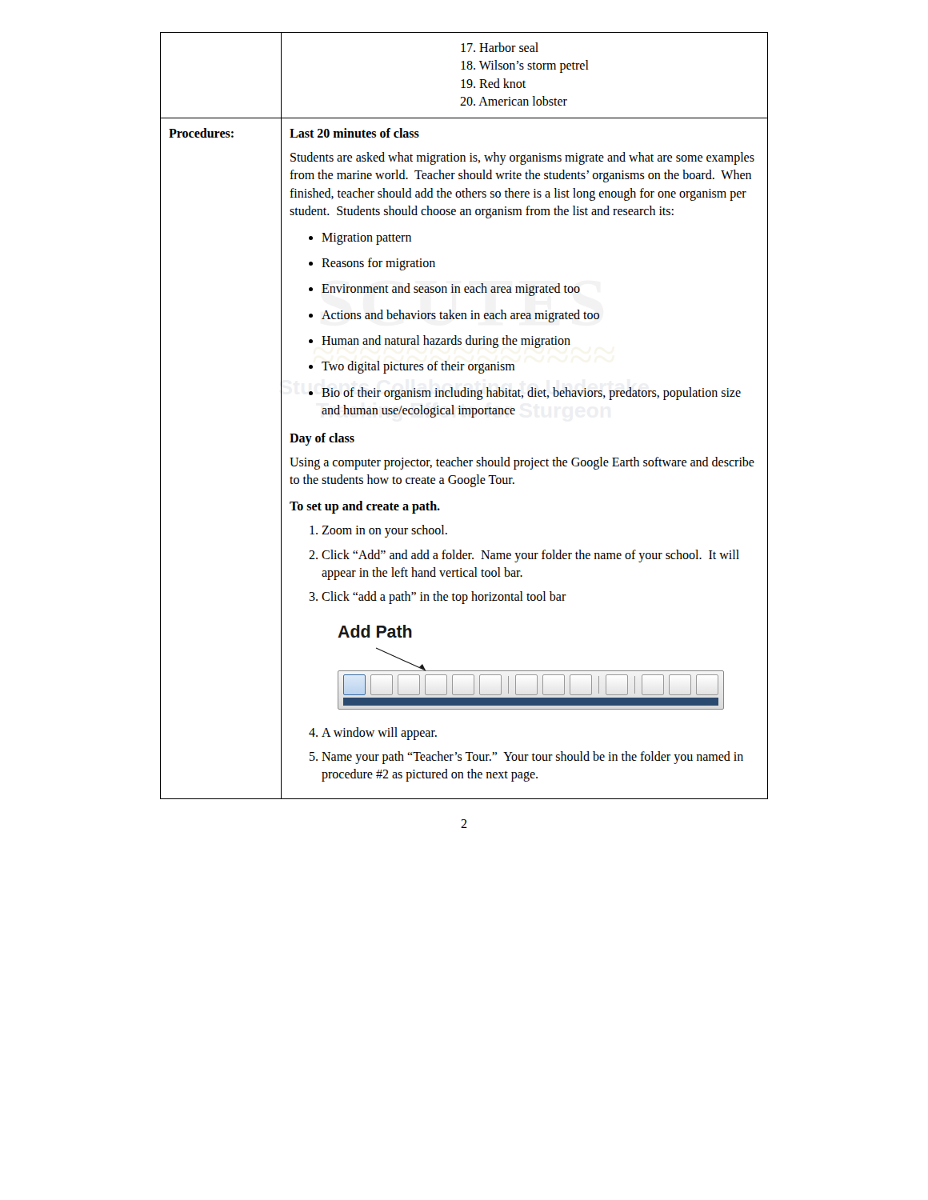SCUTES
≈≈≈≈≈≈≈≈≈≈≈≈≈
Students Collaborating to Undertake
Tracking Efforts for Sturgeon
| | 17. Harbor seal 18. Wilson’s storm petrel 19. Red knot 20. American lobster |
| Procedures: | Last 20 minutes of class Students are asked what migration is, why organisms migrate and what are some examples from the marine world. Teacher should write the students’ organisms on the board. When finished, teacher should add the others so there is a list long enough for one organism per student. Students should choose an organism from the list and research its: Migration pattern Reasons for migration Environment and season in each area migrated too Actions and behaviors taken in each area migrated too Human and natural hazards during the migration Two digital pictures of their organism Bio of their organism including habitat, diet, behaviors, predators, population size and human use/ecological importance Day of class Using a computer projector, teacher should project the Google Earth software and describe to the students how to create a Google Tour. To set up and create a path. Zoom in on your school. Click “Add” and add a folder. Name your folder the name of your school. It will appear in the left hand vertical tool bar. Click “add a path” in the top horizontal tool bar Add Path A window will appear. Name your path “Teacher’s Tour.” Your tour should be in the folder you named in procedure #2 as pictured on the next page. |
2